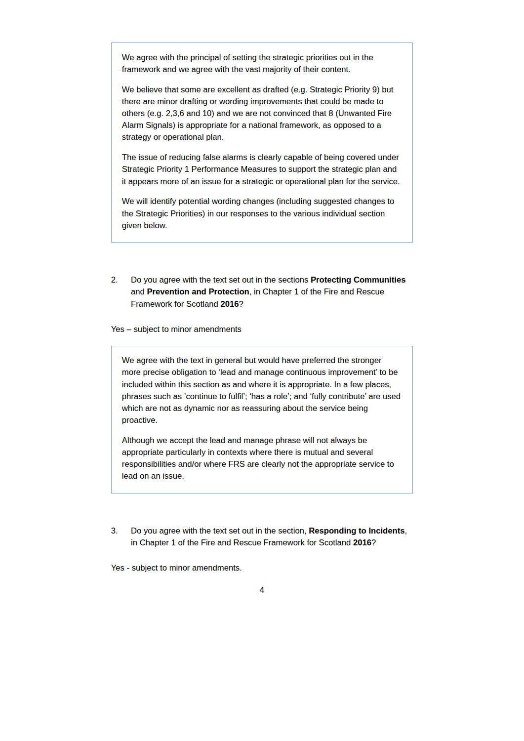We agree with the principal of setting the strategic priorities out in the framework and we agree with the vast majority of their content.
We believe that some are excellent as drafted (e.g. Strategic Priority 9) but there are minor drafting or wording improvements that could be made to others (e.g. 2,3,6 and 10) and we are not convinced that 8 (Unwanted Fire Alarm Signals) is appropriate for a national framework, as opposed to a strategy or operational plan.
The issue of reducing false alarms is clearly capable of being covered under Strategic Priority 1 Performance Measures to support the strategic plan and it appears more of an issue for a strategic or operational plan for the service.
We will identify potential wording changes (including suggested changes to the Strategic Priorities) in our responses to the various individual section given below.
2. Do you agree with the text set out in the sections Protecting Communities and Prevention and Protection, in Chapter 1 of the Fire and Rescue Framework for Scotland 2016?
Yes – subject to minor amendments
We agree with the text in general but would have preferred the stronger more precise obligation to ‘lead and manage continuous improvement’ to be included within this section as and where it is appropriate. In a few places, phrases such as ’continue to fulfil’; ‘has a role’; and ‘fully contribute’ are used which are not as dynamic nor as reassuring about the service being proactive.
Although we accept the lead and manage phrase will not always be appropriate particularly in contexts where there is mutual and several responsibilities and/or where FRS are clearly not the appropriate service to lead on an issue.
3. Do you agree with the text set out in the section, Responding to Incidents, in Chapter 1 of the Fire and Rescue Framework for Scotland 2016?
Yes - subject to minor amendments.
4